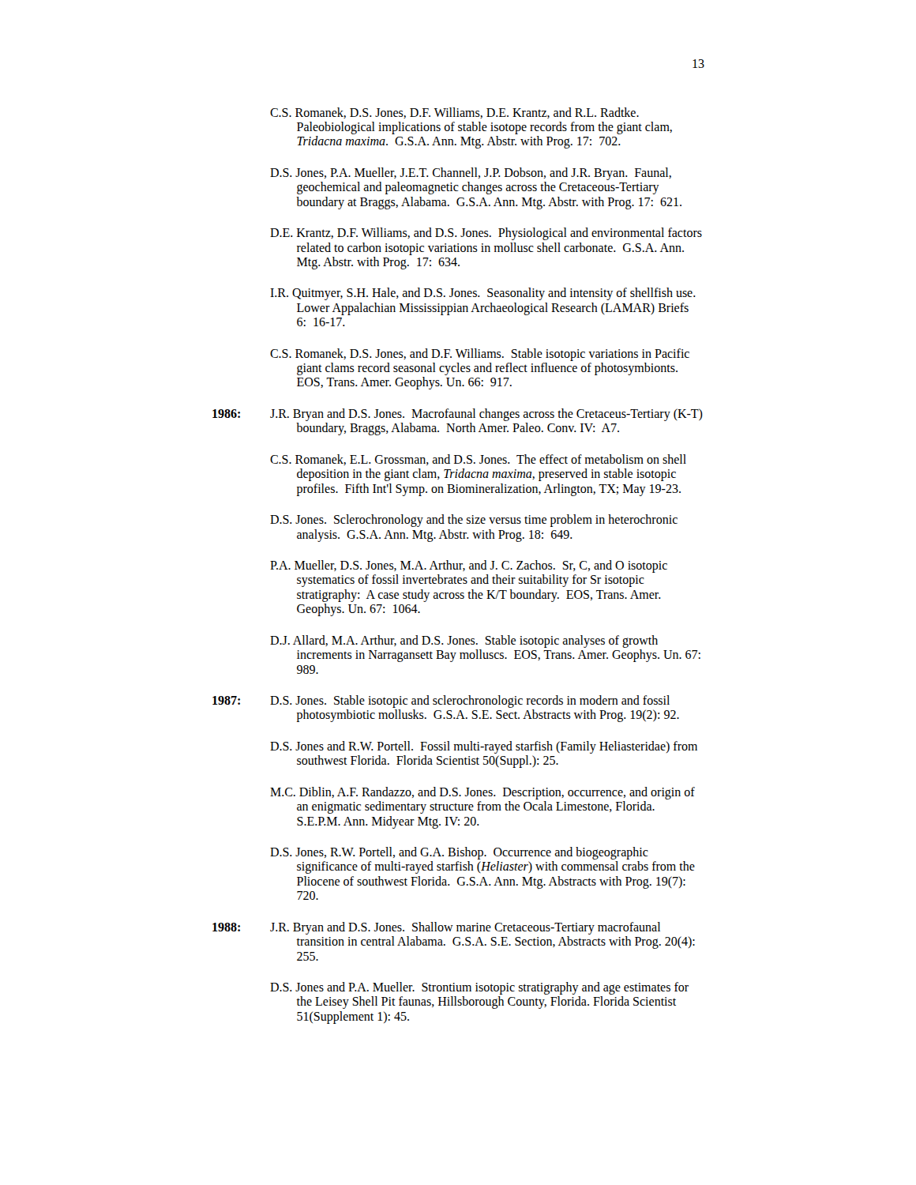13
C.S. Romanek, D.S. Jones, D.F. Williams, D.E. Krantz, and R.L. Radtke. Paleobiological implications of stable isotope records from the giant clam, Tridacna maxima. G.S.A. Ann. Mtg. Abstr. with Prog. 17: 702.
D.S. Jones, P.A. Mueller, J.E.T. Channell, J.P. Dobson, and J.R. Bryan. Faunal, geochemical and paleomagnetic changes across the Cretaceous-Tertiary boundary at Braggs, Alabama. G.S.A. Ann. Mtg. Abstr. with Prog. 17: 621.
D.E. Krantz, D.F. Williams, and D.S. Jones. Physiological and environmental factors related to carbon isotopic variations in mollusc shell carbonate. G.S.A. Ann. Mtg. Abstr. with Prog. 17: 634.
I.R. Quitmyer, S.H. Hale, and D.S. Jones. Seasonality and intensity of shellfish use. Lower Appalachian Mississippian Archaeological Research (LAMAR) Briefs 6: 16-17.
C.S. Romanek, D.S. Jones, and D.F. Williams. Stable isotopic variations in Pacific giant clams record seasonal cycles and reflect influence of photosymbionts. EOS, Trans. Amer. Geophys. Un. 66: 917.
1986:
J.R. Bryan and D.S. Jones. Macrofaunal changes across the Cretaceus-Tertiary (K-T) boundary, Braggs, Alabama. North Amer. Paleo. Conv. IV: A7.
C.S. Romanek, E.L. Grossman, and D.S. Jones. The effect of metabolism on shell deposition in the giant clam, Tridacna maxima, preserved in stable isotopic profiles. Fifth Int'l Symp. on Biomineralization, Arlington, TX; May 19-23.
D.S. Jones. Sclerochronology and the size versus time problem in heterochronic analysis. G.S.A. Ann. Mtg. Abstr. with Prog. 18: 649.
P.A. Mueller, D.S. Jones, M.A. Arthur, and J. C. Zachos. Sr, C, and O isotopic systematics of fossil invertebrates and their suitability for Sr isotopic stratigraphy: A case study across the K/T boundary. EOS, Trans. Amer. Geophys. Un. 67: 1064.
D.J. Allard, M.A. Arthur, and D.S. Jones. Stable isotopic analyses of growth increments in Narragansett Bay molluscs. EOS, Trans. Amer. Geophys. Un. 67: 989.
1987:
D.S. Jones. Stable isotopic and sclerochronologic records in modern and fossil photosymbiotic mollusks. G.S.A. S.E. Sect. Abstracts with Prog. 19(2): 92.
D.S. Jones and R.W. Portell. Fossil multi-rayed starfish (Family Heliasteridae) from southwest Florida. Florida Scientist 50(Suppl.): 25.
M.C. Diblin, A.F. Randazzo, and D.S. Jones. Description, occurrence, and origin of an enigmatic sedimentary structure from the Ocala Limestone, Florida. S.E.P.M. Ann. Midyear Mtg. IV: 20.
D.S. Jones, R.W. Portell, and G.A. Bishop. Occurrence and biogeographic significance of multi-rayed starfish (Heliaster) with commensal crabs from the Pliocene of southwest Florida. G.S.A. Ann. Mtg. Abstracts with Prog. 19(7): 720.
1988:
J.R. Bryan and D.S. Jones. Shallow marine Cretaceous-Tertiary macrofaunal transition in central Alabama. G.S.A. S.E. Section, Abstracts with Prog. 20(4): 255.
D.S. Jones and P.A. Mueller. Strontium isotopic stratigraphy and age estimates for the Leisey Shell Pit faunas, Hillsborough County, Florida. Florida Scientist 51(Supplement 1): 45.